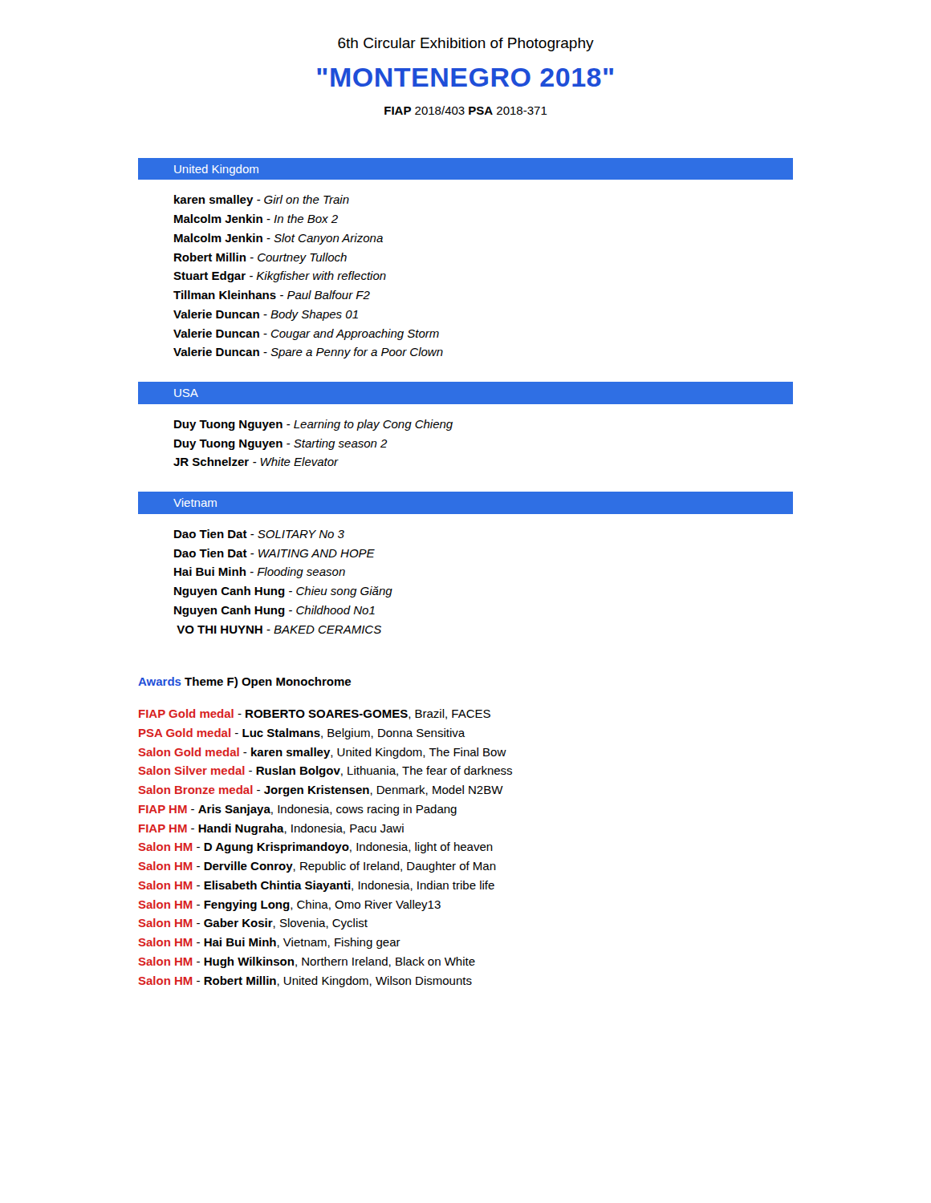6th Circular Exhibition of Photography
"MONTENEGRO 2018"
FIAP 2018/403 PSA 2018-371
United Kingdom
karen smalley - Girl on the Train
Malcolm Jenkin - In the Box 2
Malcolm Jenkin - Slot Canyon Arizona
Robert Millin - Courtney Tulloch
Stuart Edgar - Kikgfisher with reflection
Tillman Kleinhans - Paul Balfour F2
Valerie Duncan - Body Shapes 01
Valerie Duncan - Cougar and Approaching Storm
Valerie Duncan - Spare a Penny for a Poor Clown
USA
Duy Tuong Nguyen - Learning to play Cong Chieng
Duy Tuong Nguyen - Starting season 2
JR Schnelzer - White Elevator
Vietnam
Dao Tien Dat - SOLITARY No 3
Dao Tien Dat - WAITING AND HOPE
Hai Bui Minh - Flooding season
Nguyen Canh Hung - Chieu song Giăng
Nguyen Canh Hung - Childhood No1
VO THI HUYNH - BAKED CERAMICS
Awards Theme F) Open Monochrome
FIAP Gold medal - ROBERTO SOARES-GOMES, Brazil, FACES
PSA Gold medal - Luc Stalmans, Belgium, Donna Sensitiva
Salon Gold medal - karen smalley, United Kingdom, The Final Bow
Salon Silver medal - Ruslan Bolgov, Lithuania, The fear of darkness
Salon Bronze medal - Jorgen Kristensen, Denmark, Model N2BW
FIAP HM - Aris Sanjaya, Indonesia, cows racing in Padang
FIAP HM - Handi Nugraha, Indonesia, Pacu Jawi
Salon HM - D Agung Krisprimandoyo, Indonesia, light of heaven
Salon HM - Derville Conroy, Republic of Ireland, Daughter of Man
Salon HM - Elisabeth Chintia Siayanti, Indonesia, Indian tribe life
Salon HM - Fengying Long, China, Omo River Valley13
Salon HM - Gaber Kosir, Slovenia, Cyclist
Salon HM - Hai Bui Minh, Vietnam, Fishing gear
Salon HM - Hugh Wilkinson, Northern Ireland, Black on White
Salon HM - Robert Millin, United Kingdom, Wilson Dismounts